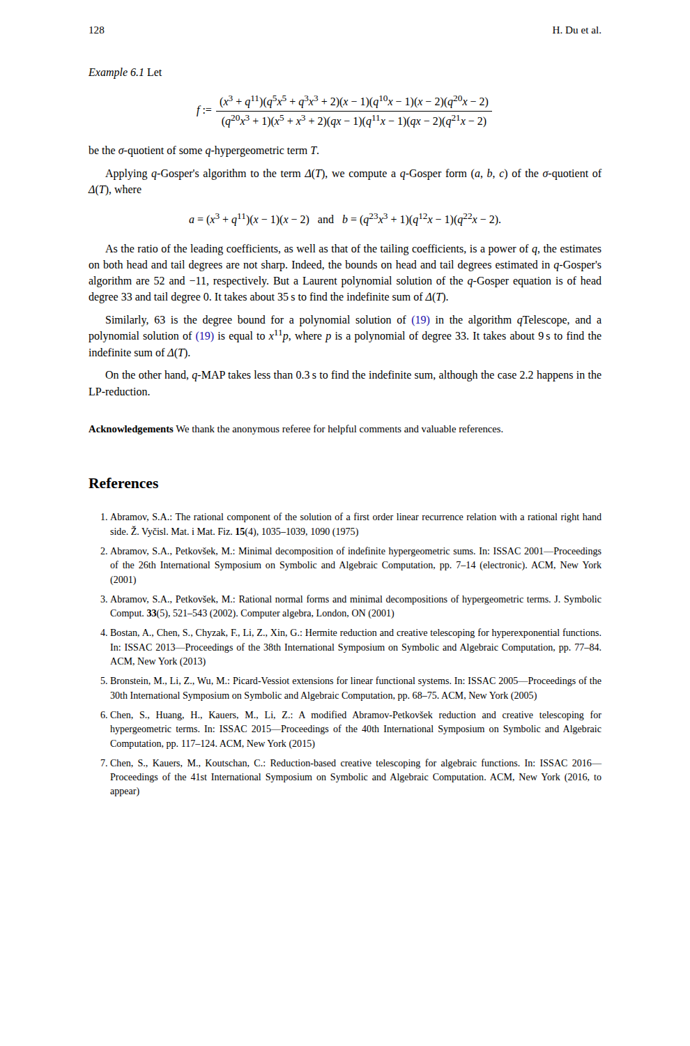128 H. Du et al.
Example 6.1 Let
f := (x3 + q11)(q5x5 + q3x3 + 2)(x − 1)(q10x − 1)(x − 2)(q20x − 2) (q20x3 + 1)(x5 + x3 + 2)(qx − 1)(q11x − 1)(qx − 2)(q21x − 2)
be the σ-quotient of some q-hypergeometric term T.
Applying q-Gosper's algorithm to the term Δ(T), we compute a q-Gosper form (a, b, c) of the σ-quotient of Δ(T), where
a = (x3 + q11)(x − 1)(x − 2) and b = (q23x3 + 1)(q12x − 1)(q22x − 2).
As the ratio of the leading coefficients, as well as that of the tailing coefficients, is a power of q, the estimates on both head and tail degrees are not sharp. Indeed, the bounds on head and tail degrees estimated in q-Gosper's algorithm are 52 and −11, respectively. But a Laurent polynomial solution of the q-Gosper equation is of head degree 33 and tail degree 0. It takes about 35 s to find the indefinite sum of Δ(T).
Similarly, 63 is the degree bound for a polynomial solution of (19) in the algorithm q Telescope, and a polynomial solution of (19) is equal to x11p, where p is a polynomial of degree 33. It takes about 9 s to find the indefinite sum of Δ(T).
On the other hand, q-MAP takes less than 0.3 s to find the indefinite sum, although the case 2.2 happens in the LP-reduction.
Acknowledgements We thank the anonymous referee for helpful comments and valuable references.
References
Abramov, S.A.: The rational component of the solution of a first order linear recurrence relation with a rational right hand side. Ž. Vyčisl. Mat. i Mat. Fiz. 15(4), 1035–1039, 1090 (1975)
Abramov, S.A., Petkovšek, M.: Minimal decomposition of indefinite hypergeometric sums. In: ISSAC 2001—Proceedings of the 26th International Symposium on Symbolic and Algebraic Computation, pp. 7–14 (electronic). ACM, New York (2001)
Abramov, S.A., Petkovšek, M.: Rational normal forms and minimal decompositions of hypergeometric terms. J. Symbolic Comput. 33(5), 521–543 (2002). Computer algebra, London, ON (2001)
Bostan, A., Chen, S., Chyzak, F., Li, Z., Xin, G.: Hermite reduction and creative telescoping for hyperexponential functions. In: ISSAC 2013—Proceedings of the 38th International Symposium on Symbolic and Algebraic Computation, pp. 77–84. ACM, New York (2013)
Bronstein, M., Li, Z., Wu, M.: Picard-Vessiot extensions for linear functional systems. In: ISSAC 2005—Proceedings of the 30th International Symposium on Symbolic and Algebraic Computation, pp. 68–75. ACM, New York (2005)
Chen, S., Huang, H., Kauers, M., Li, Z.: A modified Abramov-Petkovšek reduction and creative telescoping for hypergeometric terms. In: ISSAC 2015—Proceedings of the 40th International Symposium on Symbolic and Algebraic Computation, pp. 117–124. ACM, New York (2015)
Chen, S., Kauers, M., Koutschan, C.: Reduction-based creative telescoping for algebraic functions. In: ISSAC 2016—Proceedings of the 41st International Symposium on Symbolic and Algebraic Computation. ACM, New York (2016, to appear)